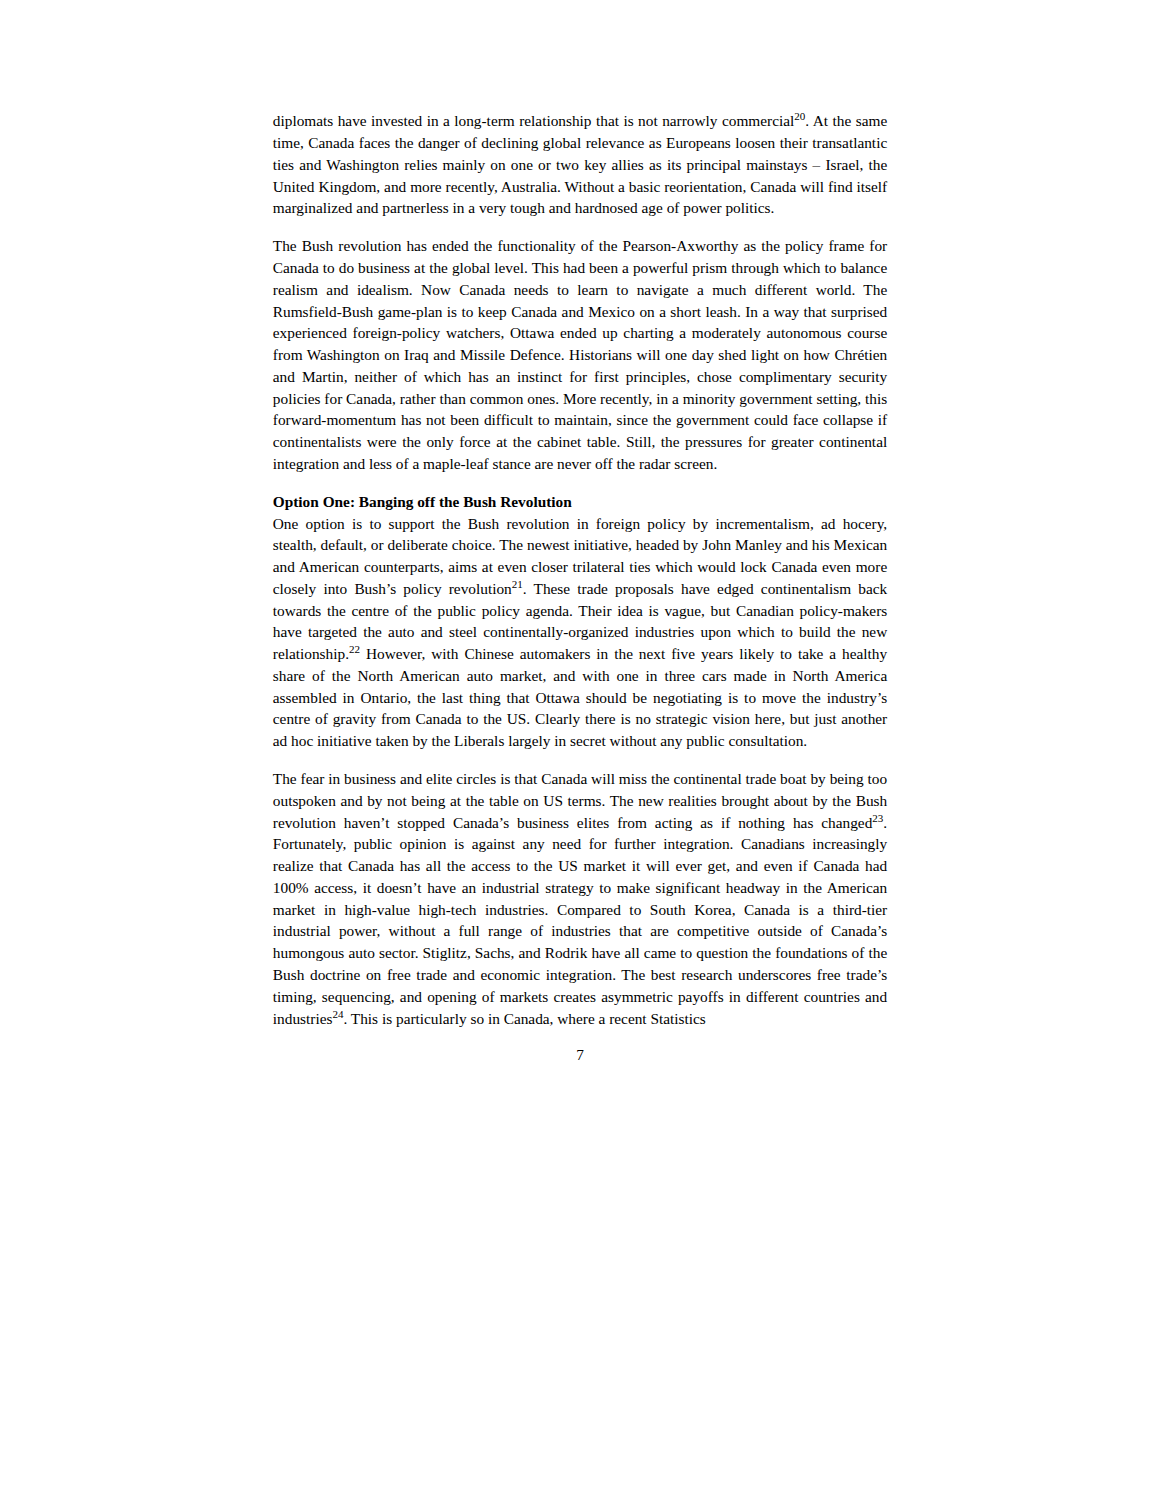diplomats have invested in a long-term relationship that is not narrowly commercial20. At the same time, Canada faces the danger of declining global relevance as Europeans loosen their transatlantic ties and Washington relies mainly on one or two key allies as its principal mainstays – Israel, the United Kingdom, and more recently, Australia. Without a basic reorientation, Canada will find itself marginalized and partnerless in a very tough and hardnosed age of power politics.
The Bush revolution has ended the functionality of the Pearson-Axworthy as the policy frame for Canada to do business at the global level. This had been a powerful prism through which to balance realism and idealism. Now Canada needs to learn to navigate a much different world. The Rumsfield-Bush game-plan is to keep Canada and Mexico on a short leash. In a way that surprised experienced foreign-policy watchers, Ottawa ended up charting a moderately autonomous course from Washington on Iraq and Missile Defence. Historians will one day shed light on how Chrétien and Martin, neither of which has an instinct for first principles, chose complimentary security policies for Canada, rather than common ones. More recently, in a minority government setting, this forward-momentum has not been difficult to maintain, since the government could face collapse if continentalists were the only force at the cabinet table. Still, the pressures for greater continental integration and less of a maple-leaf stance are never off the radar screen.
Option One: Banging off the Bush Revolution
One option is to support the Bush revolution in foreign policy by incrementalism, ad hocery, stealth, default, or deliberate choice. The newest initiative, headed by John Manley and his Mexican and American counterparts, aims at even closer trilateral ties which would lock Canada even more closely into Bush’s policy revolution21. These trade proposals have edged continentalism back towards the centre of the public policy agenda. Their idea is vague, but Canadian policy-makers have targeted the auto and steel continentally-organized industries upon which to build the new relationship.22 However, with Chinese automakers in the next five years likely to take a healthy share of the North American auto market, and with one in three cars made in North America assembled in Ontario, the last thing that Ottawa should be negotiating is to move the industry’s centre of gravity from Canada to the US. Clearly there is no strategic vision here, but just another ad hoc initiative taken by the Liberals largely in secret without any public consultation.
The fear in business and elite circles is that Canada will miss the continental trade boat by being too outspoken and by not being at the table on US terms. The new realities brought about by the Bush revolution haven’t stopped Canada’s business elites from acting as if nothing has changed23. Fortunately, public opinion is against any need for further integration. Canadians increasingly realize that Canada has all the access to the US market it will ever get, and even if Canada had 100% access, it doesn’t have an industrial strategy to make significant headway in the American market in high-value high-tech industries. Compared to South Korea, Canada is a third-tier industrial power, without a full range of industries that are competitive outside of Canada’s humongous auto sector. Stiglitz, Sachs, and Rodrik have all came to question the foundations of the Bush doctrine on free trade and economic integration. The best research underscores free trade’s timing, sequencing, and opening of markets creates asymmetric payoffs in different countries and industries24. This is particularly so in Canada, where a recent Statistics
7